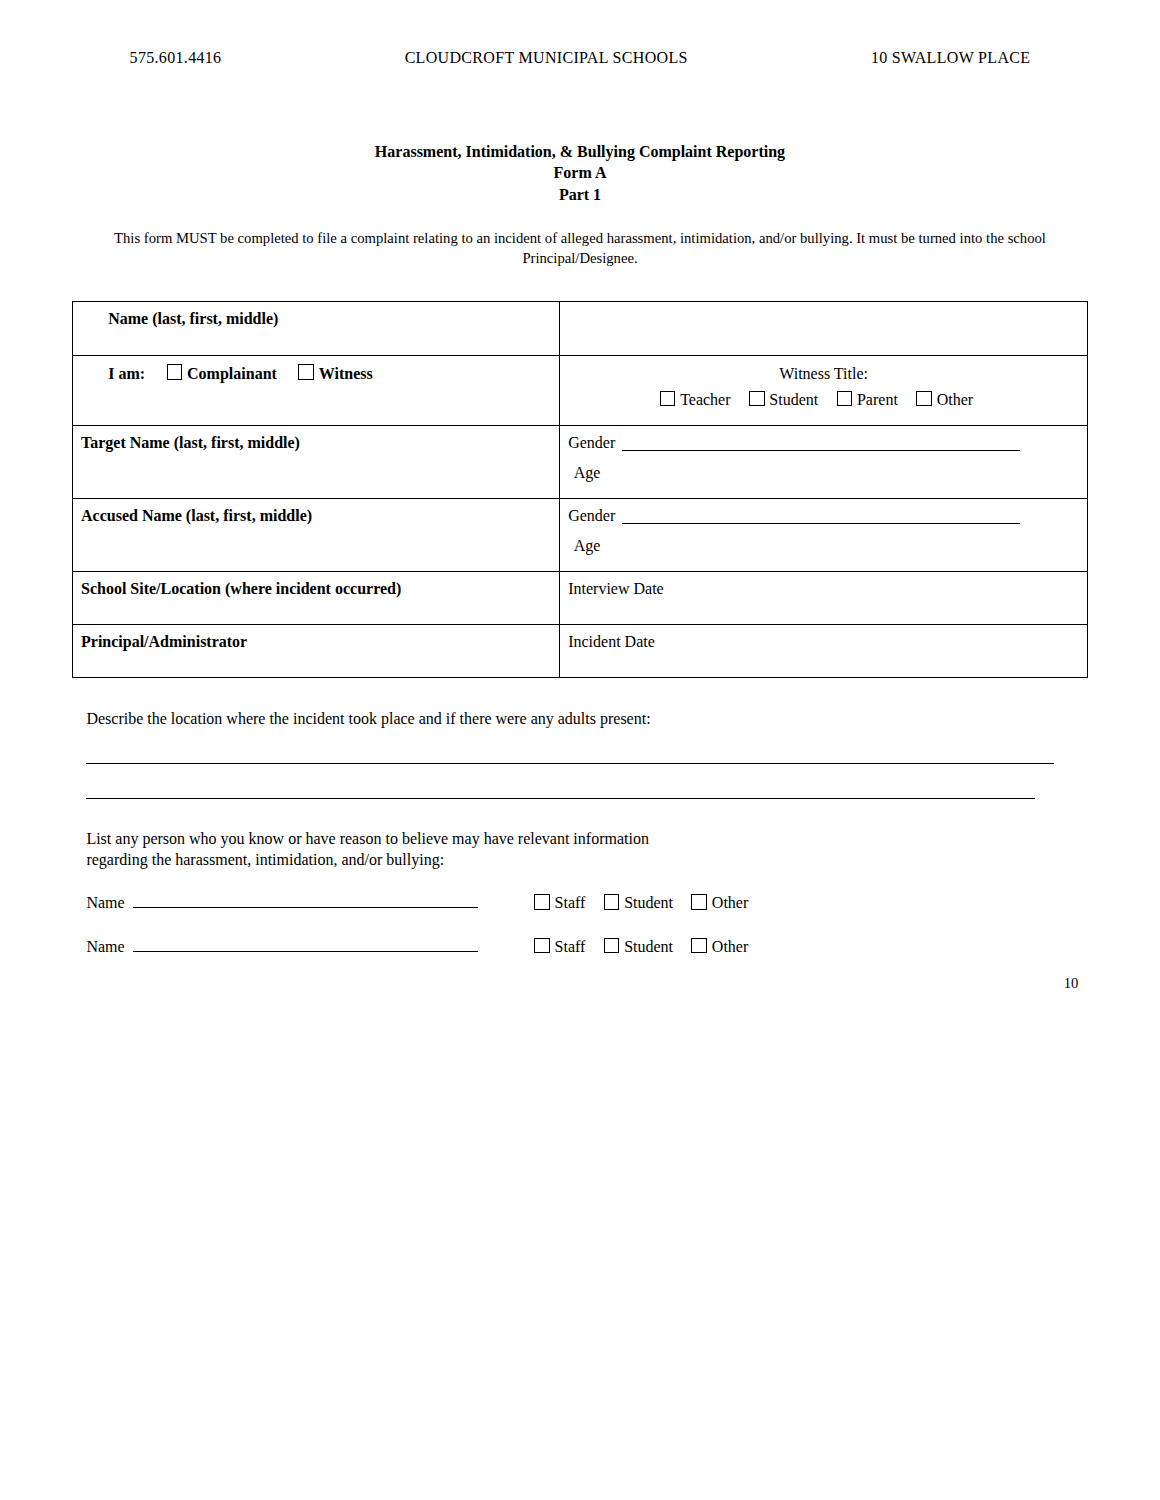575.601.4416 CLOUDCROFT MUNICIPAL SCHOOLS 10 SWALLOW PLACE
Harassment, Intimidation, & Bullying Complaint Reporting Form A Part 1
This form MUST be completed to file a complaint relating to an incident of alleged harassment, intimidation, and/or bullying. It must be turned into the school Principal/Designee.
| Name (last, first, middle) | |
| I am: Complainant Witness | Witness Title: Teacher Student Parent Other |
| Target Name (last, first, middle) | Gender Age |
| Accused Name (last, first, middle) | Gender Age |
| School Site/Location (where incident occurred) | Interview Date |
| Principal/Administrator | Incident Date |
Describe the location where the incident took place and if there were any adults present:
List any person who you know or have reason to believe may have relevant information regarding the harassment, intimidation, and/or bullying:
Name Staff Student Other
Name Staff Student Other
10